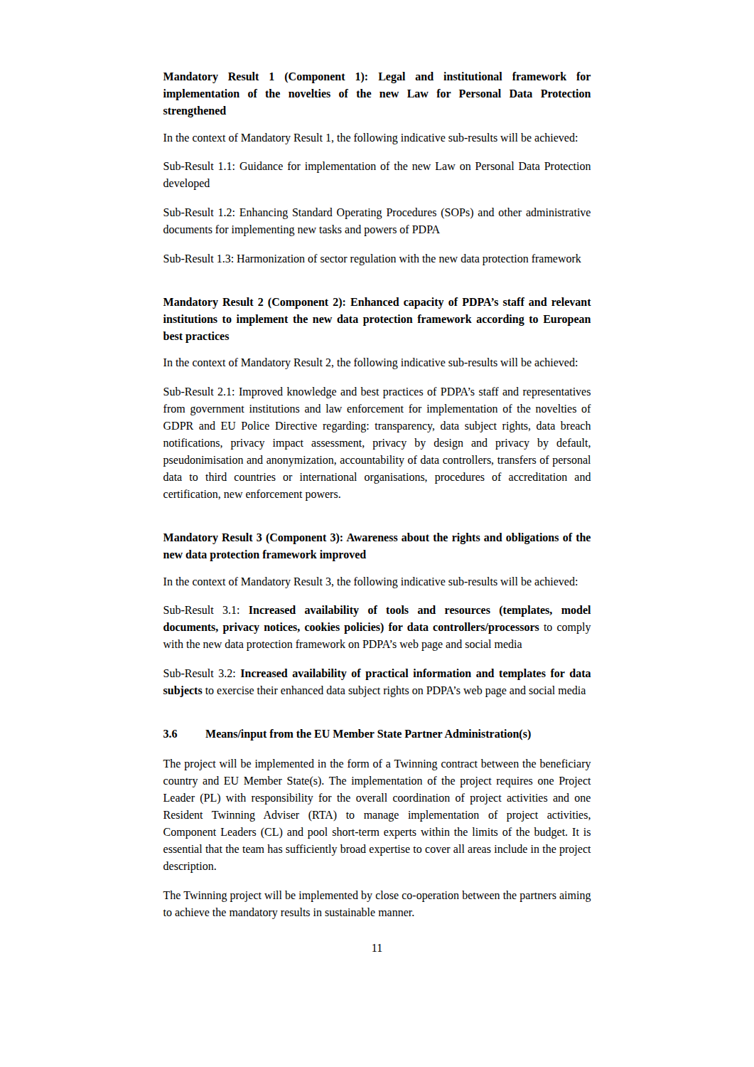Mandatory Result 1 (Component 1): Legal and institutional framework for implementation of the novelties of the new Law for Personal Data Protection strengthened
In the context of Mandatory Result 1, the following indicative sub-results will be achieved:
Sub-Result 1.1: Guidance for implementation of the new Law on Personal Data Protection developed
Sub-Result 1.2: Enhancing Standard Operating Procedures (SOPs) and other administrative documents for implementing new tasks and powers of PDPA
Sub-Result 1.3: Harmonization of sector regulation with the new data protection framework
Mandatory Result 2 (Component 2): Enhanced capacity of PDPA’s staff and relevant institutions to implement the new data protection framework according to European best practices
In the context of Mandatory Result 2, the following indicative sub-results will be achieved:
Sub-Result 2.1: Improved knowledge and best practices of PDPA’s staff and representatives from government institutions and law enforcement for implementation of the novelties of GDPR and EU Police Directive regarding: transparency, data subject rights, data breach notifications, privacy impact assessment, privacy by design and privacy by default, pseudonimisation and anonymization, accountability of data controllers, transfers of personal data to third countries or international organisations, procedures of accreditation and certification, new enforcement powers.
Mandatory Result 3 (Component 3): Awareness about the rights and obligations of the new data protection framework improved
In the context of Mandatory Result 3, the following indicative sub-results will be achieved:
Sub-Result 3.1: Increased availability of tools and resources (templates, model documents, privacy notices, cookies policies) for data controllers/processors to comply with the new data protection framework on PDPA’s web page and social media
Sub-Result 3.2: Increased availability of practical information and templates for data subjects to exercise their enhanced data subject rights on PDPA’s web page and social media
3.6 Means/input from the EU Member State Partner Administration(s)
The project will be implemented in the form of a Twinning contract between the beneficiary country and EU Member State(s). The implementation of the project requires one Project Leader (PL) with responsibility for the overall coordination of project activities and one Resident Twinning Adviser (RTA) to manage implementation of project activities, Component Leaders (CL) and pool short-term experts within the limits of the budget. It is essential that the team has sufficiently broad expertise to cover all areas include in the project description.
The Twinning project will be implemented by close co-operation between the partners aiming to achieve the mandatory results in sustainable manner.
11